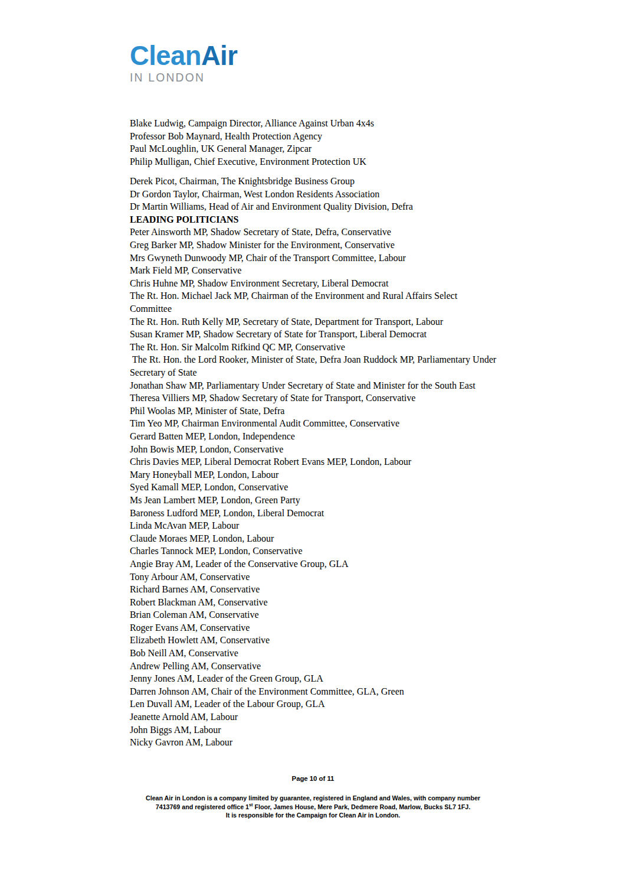Clean Air
IN LONDON
Blake Ludwig, Campaign Director, Alliance Against Urban 4x4s
Professor Bob Maynard, Health Protection Agency
Paul McLoughlin, UK General Manager, Zipcar
Philip Mulligan, Chief Executive, Environment Protection UK
Derek Picot, Chairman, The Knightsbridge Business Group
Dr Gordon Taylor, Chairman, West London Residents Association
Dr Martin Williams, Head of Air and Environment Quality Division, Defra
LEADING POLITICIANS
Peter Ainsworth MP, Shadow Secretary of State, Defra, Conservative
Greg Barker MP, Shadow Minister for the Environment, Conservative
Mrs Gwyneth Dunwoody MP, Chair of the Transport Committee, Labour
Mark Field MP, Conservative
Chris Huhne MP, Shadow Environment Secretary, Liberal Democrat
The Rt. Hon. Michael Jack MP, Chairman of the Environment and Rural Affairs Select Committee
The Rt. Hon. Ruth Kelly MP, Secretary of State, Department for Transport, Labour
Susan Kramer MP, Shadow Secretary of State for Transport, Liberal Democrat
The Rt. Hon. Sir Malcolm Rifkind QC MP, Conservative
The Rt. Hon. the Lord Rooker, Minister of State, Defra Joan Ruddock MP, Parliamentary Under Secretary of State
Jonathan Shaw MP, Parliamentary Under Secretary of State and Minister for the South East
Theresa Villiers MP, Shadow Secretary of State for Transport, Conservative
Phil Woolas MP, Minister of State, Defra
Tim Yeo MP, Chairman Environmental Audit Committee, Conservative
Gerard Batten MEP, London, Independence
John Bowis MEP, London, Conservative
Chris Davies MEP, Liberal Democrat Robert Evans MEP, London, Labour
Mary Honeyball MEP, London, Labour
Syed Kamall MEP, London, Conservative
Ms Jean Lambert MEP, London, Green Party
Baroness Ludford MEP, London, Liberal Democrat
Linda McAvan MEP, Labour
Claude Moraes MEP, London, Labour
Charles Tannock MEP, London, Conservative
Angie Bray AM, Leader of the Conservative Group, GLA
Tony Arbour AM, Conservative
Richard Barnes AM, Conservative
Robert Blackman AM, Conservative
Brian Coleman AM, Conservative
Roger Evans AM, Conservative
Elizabeth Howlett AM, Conservative
Bob Neill AM, Conservative
Andrew Pelling AM, Conservative
Jenny Jones AM, Leader of the Green Group, GLA
Darren Johnson AM, Chair of the Environment Committee, GLA, Green
Len Duvall AM, Leader of the Labour Group, GLA
Jeanette Arnold AM, Labour
John Biggs AM, Labour
Nicky Gavron AM, Labour
Page 10 of 11
Clean Air in London is a company limited by guarantee, registered in England and Wales, with company number
7413769 and registered office 1st Floor, James House, Mere Park, Dedmere Road, Marlow, Bucks SL7 1FJ.
It is responsible for the Campaign for Clean Air in London.